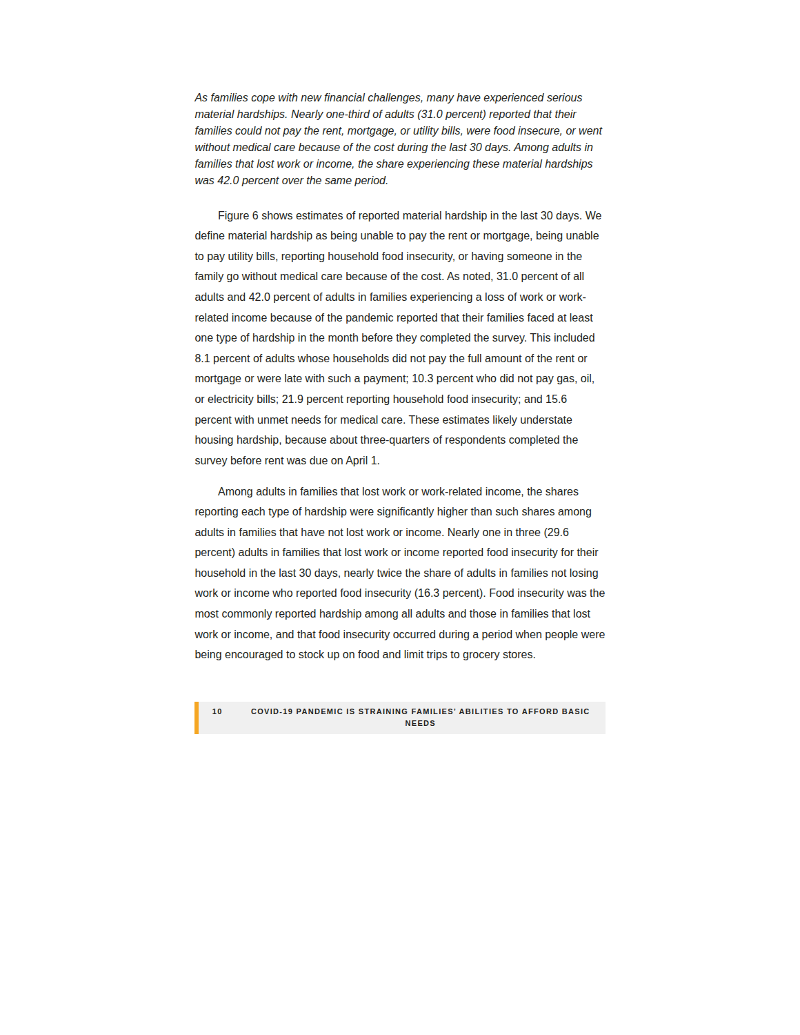As families cope with new financial challenges, many have experienced serious material hardships. Nearly one-third of adults (31.0 percent) reported that their families could not pay the rent, mortgage, or utility bills, were food insecure, or went without medical care because of the cost during the last 30 days. Among adults in families that lost work or income, the share experiencing these material hardships was 42.0 percent over the same period.
Figure 6 shows estimates of reported material hardship in the last 30 days. We define material hardship as being unable to pay the rent or mortgage, being unable to pay utility bills, reporting household food insecurity, or having someone in the family go without medical care because of the cost. As noted, 31.0 percent of all adults and 42.0 percent of adults in families experiencing a loss of work or work-related income because of the pandemic reported that their families faced at least one type of hardship in the month before they completed the survey. This included 8.1 percent of adults whose households did not pay the full amount of the rent or mortgage or were late with such a payment; 10.3 percent who did not pay gas, oil, or electricity bills; 21.9 percent reporting household food insecurity; and 15.6 percent with unmet needs for medical care. These estimates likely understate housing hardship, because about three-quarters of respondents completed the survey before rent was due on April 1.
Among adults in families that lost work or work-related income, the shares reporting each type of hardship were significantly higher than such shares among adults in families that have not lost work or income. Nearly one in three (29.6 percent) adults in families that lost work or income reported food insecurity for their household in the last 30 days, nearly twice the share of adults in families not losing work or income who reported food insecurity (16.3 percent). Food insecurity was the most commonly reported hardship among all adults and those in families that lost work or income, and that food insecurity occurred during a period when people were being encouraged to stock up on food and limit trips to grocery stores.
10
COVID-19 PANDEMIC IS STRAINING FAMILIES’ ABILITIES TO AFFORD BASIC NEEDS